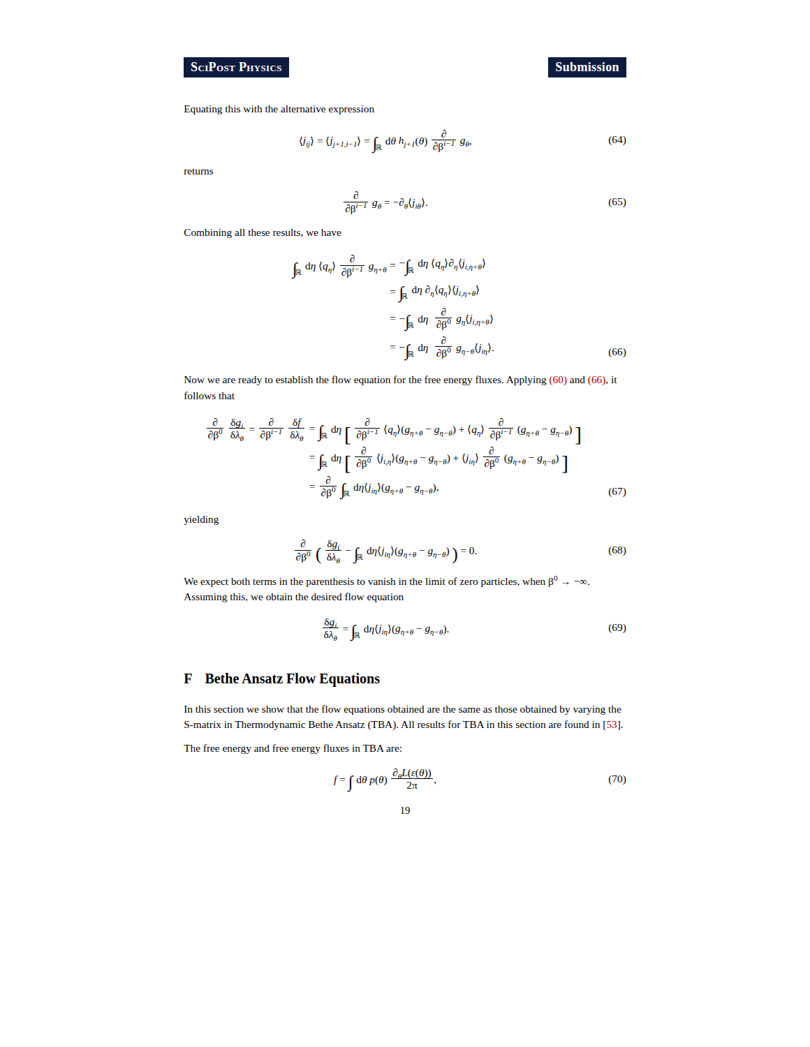SciPost Physics
Submission
Equating this with the alternative expression
⟨jij⟩ = ⟨jj+1,i−1⟩ = ∫ℝ dθ hj+1(θ) ∂∂βi−1 gθ,
(64)
returns
∂∂βi−1 gθ = −∂θ⟨jiθ⟩.
(65)
Combining all these results, we have
| ∫ ℝ d η ⟨ q η ⟩ ∂ ∂β i−1 g η+θ | = | − ∫ ℝ d η ⟨ q η ⟩ ∂ η ⟨ j i,η+θ ⟩ |
| | = | ∫ ℝ d η ∂ η ⟨ q η ⟩ ⟨ j i,η+θ ⟩ |
| | = | − ∫ ℝ d η ∂ ∂β 0 g η ⟨ j i,η+θ ⟩ |
| | = | − ∫ ℝ d η ∂ ∂β 0 g η−θ ⟨ j iη ⟩ . |
(66)
Now we are ready to establish the flow equation for the free energy fluxes. Applying (60) and (66), it follows that
| ∂ ∂β 0 δ g i δ λ θ = ∂ ∂β i−1 δ f δ λ θ | = | ∫ ℝ d η [ ∂ ∂β i−1 ⟨ q η ⟩ ( g η+θ − g η−θ ) + ⟨ q η ⟩ ∂ ∂β i−1 ( g η+θ − g η−θ ) ] |
| | = | ∫ ℝ d η [ ∂ ∂β 0 ⟨ j i,η ⟩ ( g η+θ − g η−θ ) + ⟨ j iη ⟩ ∂ ∂β 0 ( g η+θ − g η−θ ) ] |
| | = | ∂ ∂β 0 ∫ ℝ d η ⟨ j iη ⟩ ( g η+θ − g η−θ ), |
(67)
yielding
∂∂β0 ( δgi δλθ − ∫ℝ dη⟨jiη⟩(gη+θ − gη−θ) ) = 0.
(68)
We expect both terms in the parenthesis to vanish in the limit of zero particles, when β0 → −∞. Assuming this, we obtain the desired flow equation
δgi δλθ = ∫ℝ dη⟨jiη⟩(gη+θ − gη−θ).
(69)
FBethe Ansatz Flow Equations
In this section we show that the flow equations obtained are the same as those obtained by varying the S-matrix in Thermodynamic Bethe Ansatz (TBA). All results for TBA in this section are found in [53].
The free energy and free energy fluxes in TBA are:
f = ∫ dθ p(θ) ∂θL(ε(θ)) 2π,
(70)
19